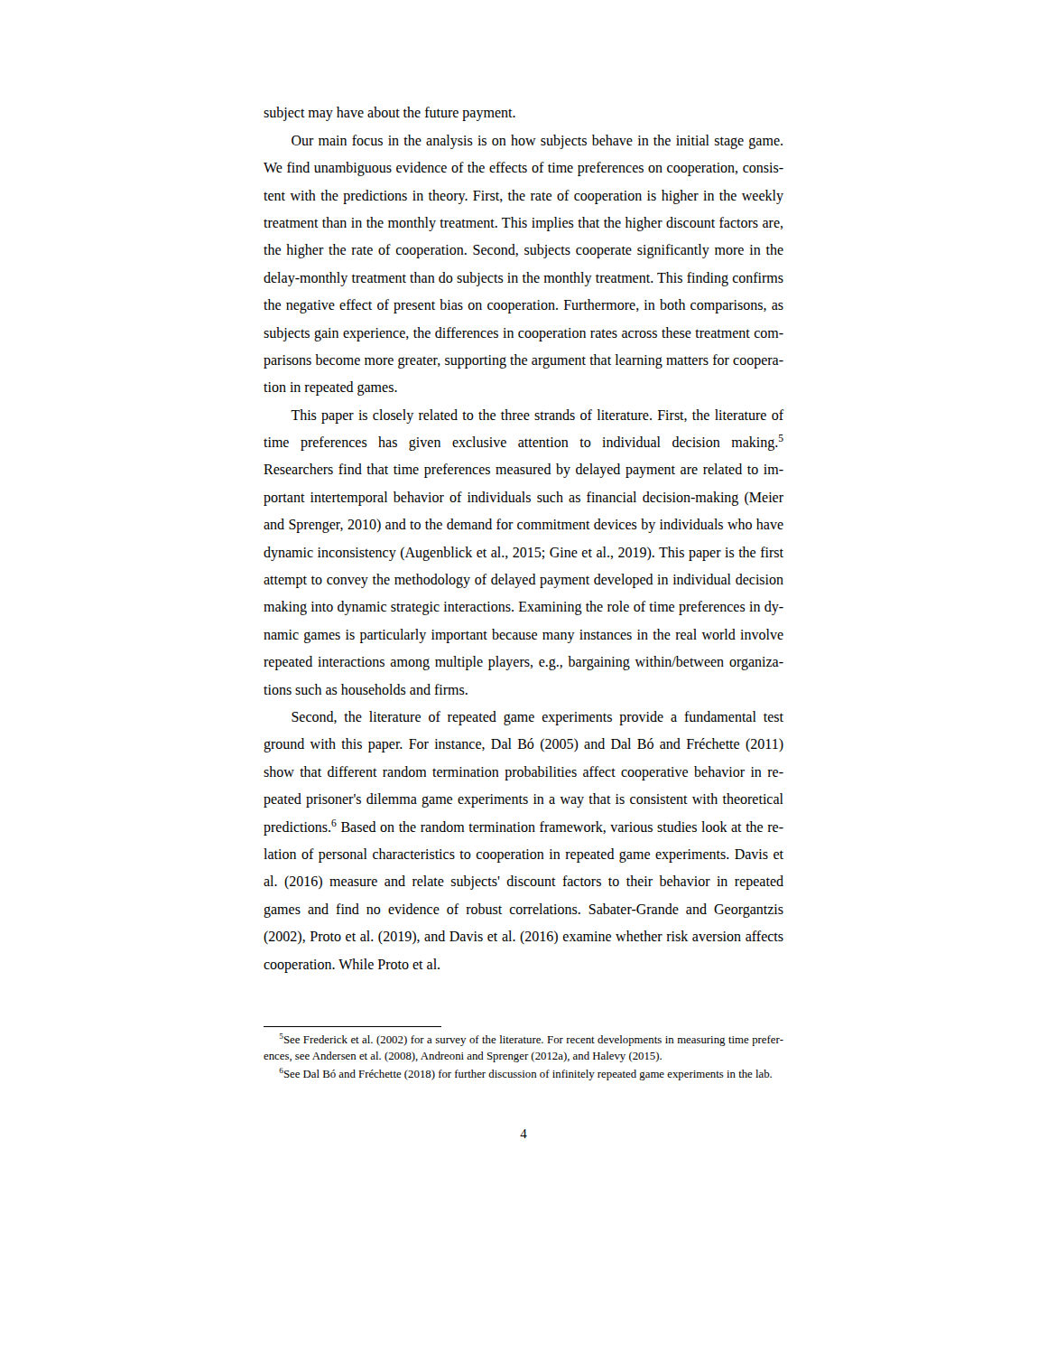subject may have about the future payment.
Our main focus in the analysis is on how subjects behave in the initial stage game. We find unambiguous evidence of the effects of time preferences on cooperation, consistent with the predictions in theory. First, the rate of cooperation is higher in the weekly treatment than in the monthly treatment. This implies that the higher discount factors are, the higher the rate of cooperation. Second, subjects cooperate significantly more in the delay-monthly treatment than do subjects in the monthly treatment. This finding confirms the negative effect of present bias on cooperation. Furthermore, in both comparisons, as subjects gain experience, the differences in cooperation rates across these treatment comparisons become more greater, supporting the argument that learning matters for cooperation in repeated games.
This paper is closely related to the three strands of literature. First, the literature of time preferences has given exclusive attention to individual decision making.5 Researchers find that time preferences measured by delayed payment are related to important intertemporal behavior of individuals such as financial decision-making (Meier and Sprenger, 2010) and to the demand for commitment devices by individuals who have dynamic inconsistency (Augenblick et al., 2015; Gine et al., 2019). This paper is the first attempt to convey the methodology of delayed payment developed in individual decision making into dynamic strategic interactions. Examining the role of time preferences in dynamic games is particularly important because many instances in the real world involve repeated interactions among multiple players, e.g., bargaining within/between organizations such as households and firms.
Second, the literature of repeated game experiments provide a fundamental test ground with this paper. For instance, Dal Bó (2005) and Dal Bó and Fréchette (2011) show that different random termination probabilities affect cooperative behavior in repeated prisoner's dilemma game experiments in a way that is consistent with theoretical predictions.6 Based on the random termination framework, various studies look at the relation of personal characteristics to cooperation in repeated game experiments. Davis et al. (2016) measure and relate subjects' discount factors to their behavior in repeated games and find no evidence of robust correlations. Sabater-Grande and Georgantzis (2002), Proto et al. (2019), and Davis et al. (2016) examine whether risk aversion affects cooperation. While Proto et al.
5See Frederick et al. (2002) for a survey of the literature. For recent developments in measuring time preferences, see Andersen et al. (2008), Andreoni and Sprenger (2012a), and Halevy (2015).
6See Dal Bó and Fréchette (2018) for further discussion of infinitely repeated game experiments in the lab.
4